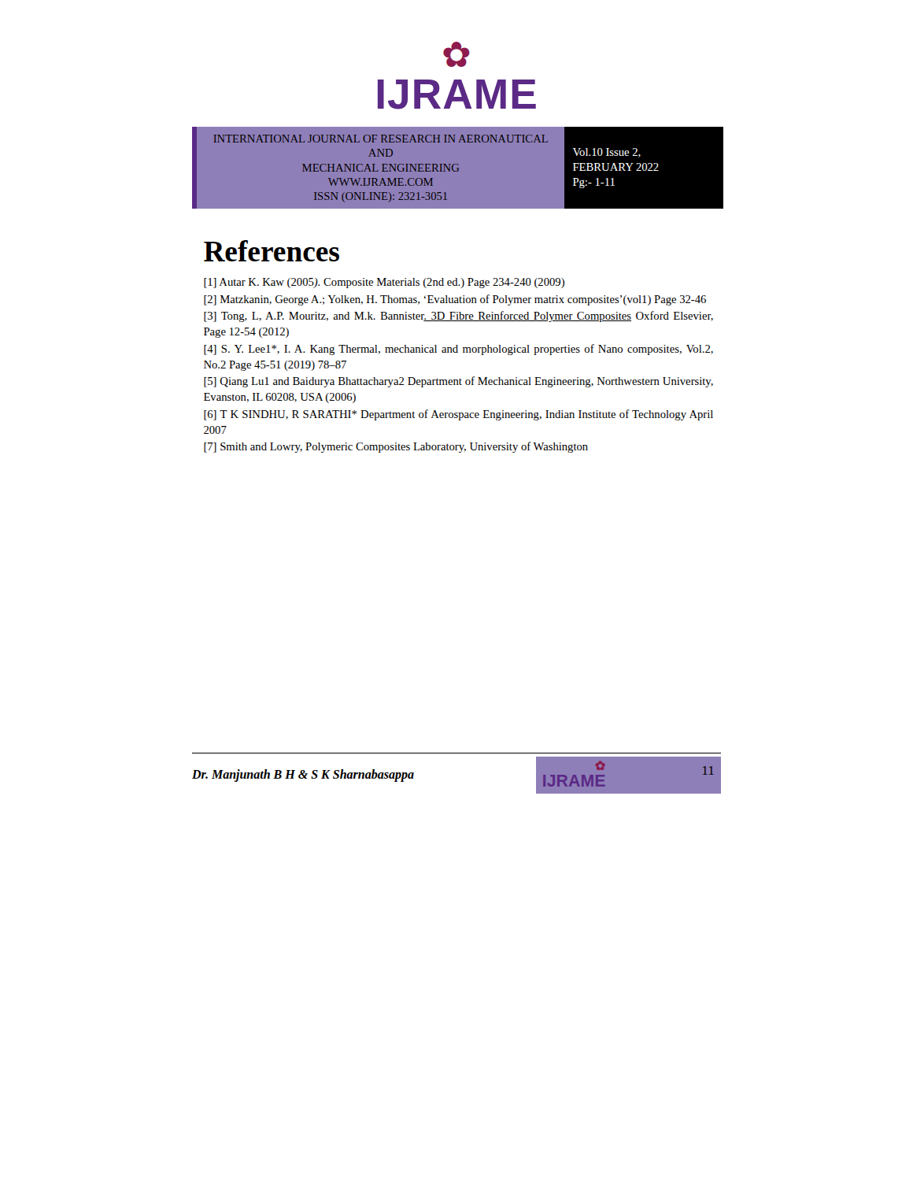✿
IJRAME
INTERNATIONAL JOURNAL OF RESEARCH IN AERONAUTICAL AND
MECHANICAL ENGINEERING
WWW.IJRAME.COM
ISSN (ONLINE): 2321-3051
Vol.10 Issue 2,
FEBRUARY 2022
Pg:- 1-11
References
[1] Autar K. Kaw (2005). Composite Materials (2nd ed.) Page 234-240 (2009)
[2] Matzkanin, George A.; Yolken, H. Thomas, ‘Evaluation of Polymer matrix composites’(vol1) Page 32-46
[3] Tong, L, A.P. Mouritz, and M.k. Bannister. 3D Fibre Reinforced Polymer Composites Oxford Elsevier, Page 12-54 (2012)
[4] S. Y. Lee1*, I. A. Kang Thermal, mechanical and morphological properties of Nano composites, Vol.2, No.2 Page 45-51 (2019) 78–87
[5] Qiang Lu1 and Baidurya Bhattacharya2 Department of Mechanical Engineering, Northwestern University, Evanston, IL 60208, USA (2006)
[6] T K SINDHU, R SARATHI* Department of Aerospace Engineering, Indian Institute of Technology April 2007
[7] Smith and Lowry, Polymeric Composites Laboratory, University of Washington
Dr. Manjunath B H & S K Sharnabasappa
✿IJRAME 11